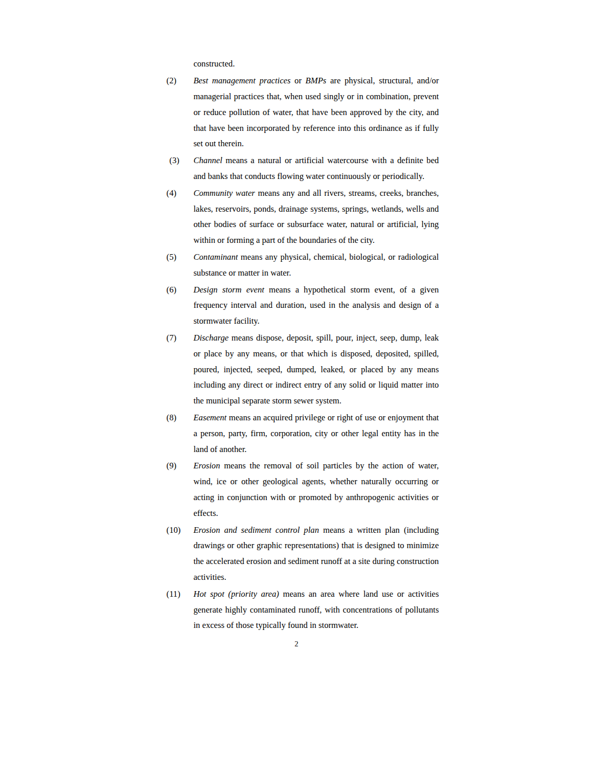constructed.
(2) Best management practices or BMPs are physical, structural, and/or managerial practices that, when used singly or in combination, prevent or reduce pollution of water, that have been approved by the city, and that have been incorporated by reference into this ordinance as if fully set out therein.
(3) Channel means a natural or artificial watercourse with a definite bed and banks that conducts flowing water continuously or periodically.
(4) Community water means any and all rivers, streams, creeks, branches, lakes, reservoirs, ponds, drainage systems, springs, wetlands, wells and other bodies of surface or subsurface water, natural or artificial, lying within or forming a part of the boundaries of the city.
(5) Contaminant means any physical, chemical, biological, or radiological substance or matter in water.
(6) Design storm event means a hypothetical storm event, of a given frequency interval and duration, used in the analysis and design of a stormwater facility.
(7) Discharge means dispose, deposit, spill, pour, inject, seep, dump, leak or place by any means, or that which is disposed, deposited, spilled, poured, injected, seeped, dumped, leaked, or placed by any means including any direct or indirect entry of any solid or liquid matter into the municipal separate storm sewer system.
(8) Easement means an acquired privilege or right of use or enjoyment that a person, party, firm, corporation, city or other legal entity has in the land of another.
(9) Erosion means the removal of soil particles by the action of water, wind, ice or other geological agents, whether naturally occurring or acting in conjunction with or promoted by anthropogenic activities or effects.
(10) Erosion and sediment control plan means a written plan (including drawings or other graphic representations) that is designed to minimize the accelerated erosion and sediment runoff at a site during construction activities.
(11) Hot spot (priority area) means an area where land use or activities generate highly contaminated runoff, with concentrations of pollutants in excess of those typically found in stormwater.
2